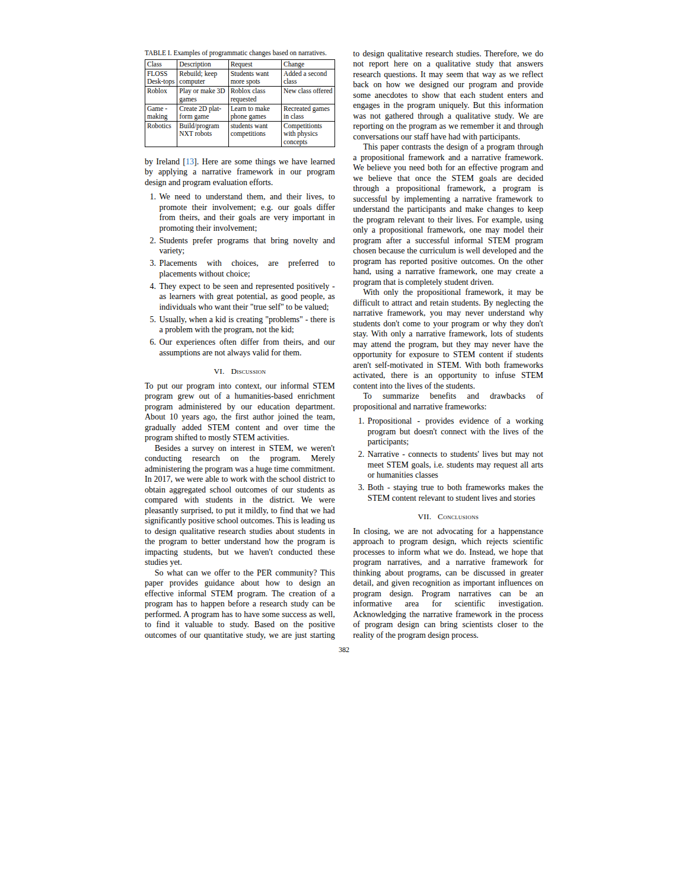TABLE I. Examples of programmatic changes based on narratives.
| Class | Description | Request | Change |
| --- | --- | --- | --- |
| FLOSS Desk‑tops | Rebuild; keep computer | Students want more spots | Added a second class |
| Roblox | Play or make 3D games | Roblox class requested | New class offered |
| Game - making | Create 2D platform game | Learn to make phone games | Recreated games in class |
| Robotics | Build/program NXT robots | students want competitions | Competitionts with physics concepts |
by Ireland [13]. Here are some things we have learned by applying a narrative framework in our program design and program evaluation efforts.
We need to understand them, and their lives, to promote their involvement; e.g. our goals differ from theirs, and their goals are very important in promoting their involvement;
Students prefer programs that bring novelty and variety;
Placements with choices, are preferred to placements without choice;
They expect to be seen and represented positively - as learners with great potential, as good people, as individuals who want their "true self" to be valued;
Usually, when a kid is creating "problems" - there is a problem with the program, not the kid;
Our experiences often differ from theirs, and our assumptions are not always valid for them.
VI. Discussion
To put our program into context, our informal STEM program grew out of a humanities-based enrichment program administered by our education department. About 10 years ago, the first author joined the team, gradually added STEM content and over time the program shifted to mostly STEM activities.
Besides a survey on interest in STEM, we weren't conducting research on the program. Merely administering the program was a huge time commitment. In 2017, we were able to work with the school district to obtain aggregated school outcomes of our students as compared with students in the district. We were pleasantly surprised, to put it mildly, to find that we had significantly positive school outcomes. This is leading us to design qualitative research studies about students in the program to better understand how the program is impacting students, but we haven't conducted these studies yet.
So what can we offer to the PER community? This paper provides guidance about how to design an effective informal STEM program. The creation of a program has to happen before a research study can be performed. A program has to have some success as well, to find it valuable to study. Based on the positive outcomes of our quantitative study, we are just starting to design qualitative research studies. Therefore, we do not report here on a qualitative study that answers research questions. It may seem that way as we reflect back on how we designed our program and provide some anecdotes to show that each student enters and engages in the program uniquely. But this information was not gathered through a qualitative study. We are reporting on the program as we remember it and through conversations our staff have had with participants.
This paper contrasts the design of a program through a propositional framework and a narrative framework. We believe you need both for an effective program and we believe that once the STEM goals are decided through a propositional framework, a program is successful by implementing a narrative framework to understand the participants and make changes to keep the program relevant to their lives. For example, using only a propositional framework, one may model their program after a successful informal STEM program chosen because the curriculum is well developed and the program has reported positive outcomes. On the other hand, using a narrative framework, one may create a program that is completely student driven.
With only the propositional framework, it may be difficult to attract and retain students. By neglecting the narrative framework, you may never understand why students don't come to your program or why they don't stay. With only a narrative framework, lots of students may attend the program, but they may never have the opportunity for exposure to STEM content if students aren't self-motivated in STEM. With both frameworks activated, there is an opportunity to infuse STEM content into the lives of the students.
To summarize benefits and drawbacks of propositional and narrative frameworks:
Propositional - provides evidence of a working program but doesn't connect with the lives of the participants;
Narrative - connects to students' lives but may not meet STEM goals, i.e. students may request all arts or humanities classes
Both - staying true to both frameworks makes the STEM content relevant to student lives and stories
VII. Conclusions
In closing, we are not advocating for a happenstance approach to program design, which rejects scientific processes to inform what we do. Instead, we hope that program narratives, and a narrative framework for thinking about programs, can be discussed in greater detail, and given recognition as important influences on program design. Program narratives can be an informative area for scientific investigation. Acknowledging the narrative framework in the process of program design can bring scientists closer to the reality of the program design process.
382